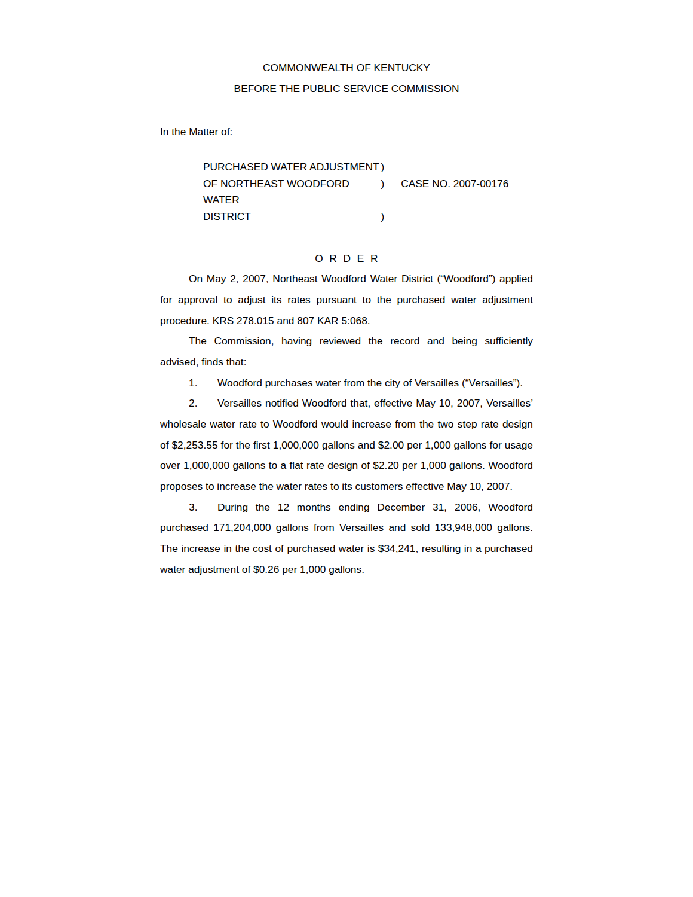COMMONWEALTH OF KENTUCKY
BEFORE THE PUBLIC SERVICE COMMISSION
In the Matter of:
| PURCHASED WATER ADJUSTMENT | ) | |
| OF NORTHEAST WOODFORD WATER | ) | CASE NO. 2007-00176 |
| DISTRICT | ) | |
O R D E R
On May 2, 2007, Northeast Woodford Water District (“Woodford”) applied for approval to adjust its rates pursuant to the purchased water adjustment procedure. KRS 278.015 and 807 KAR 5:068.
The Commission, having reviewed the record and being sufficiently advised, finds that:
1. Woodford purchases water from the city of Versailles (“Versailles”).
2. Versailles notified Woodford that, effective May 10, 2007, Versailles’ wholesale water rate to Woodford would increase from the two step rate design of $2,253.55 for the first 1,000,000 gallons and $2.00 per 1,000 gallons for usage over 1,000,000 gallons to a flat rate design of $2.20 per 1,000 gallons. Woodford proposes to increase the water rates to its customers effective May 10, 2007.
3. During the 12 months ending December 31, 2006, Woodford purchased 171,204,000 gallons from Versailles and sold 133,948,000 gallons. The increase in the cost of purchased water is $34,241, resulting in a purchased water adjustment of $0.26 per 1,000 gallons.